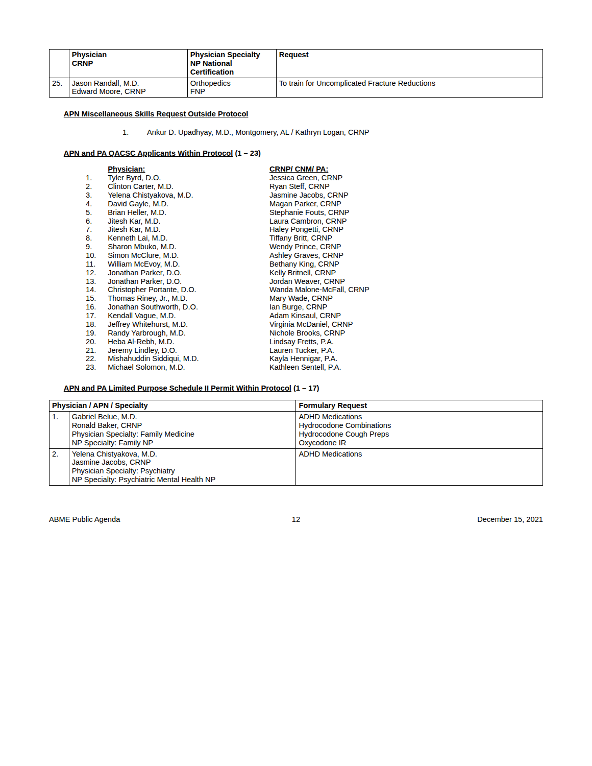| | Physician CRNP | Physician Specialty NP National Certification | Request |
| --- | --- | --- | --- |
| 25. | Jason Randall, M.D. Edward Moore, CRNP | Orthopedics FNP | To train for Uncomplicated Fracture Reductions |
APN Miscellaneous Skills Request Outside Protocol
1. Ankur D. Upadhyay, M.D., Montgomery, AL / Kathryn Logan, CRNP
APN and PA QACSC Applicants Within Protocol (1 – 23)
| | Physician: | CRNP/ CNM/ PA: |
| 1. | Tyler Byrd, D.O. | Jessica Green, CRNP |
| 2. | Clinton Carter, M.D. | Ryan Steff, CRNP |
| 3. | Yelena Chistyakova, M.D. | Jasmine Jacobs, CRNP |
| 4. | David Gayle, M.D. | Magan Parker, CRNP |
| 5. | Brian Heller, M.D. | Stephanie Fouts, CRNP |
| 6. | Jitesh Kar, M.D. | Laura Cambron, CRNP |
| 7. | Jitesh Kar, M.D. | Haley Pongetti, CRNP |
| 8. | Kenneth Lai, M.D. | Tiffany Britt, CRNP |
| 9. | Sharon Mbuko, M.D. | Wendy Prince, CRNP |
| 10. | Simon McClure, M.D. | Ashley Graves, CRNP |
| 11. | William McEvoy, M.D. | Bethany King, CRNP |
| 12. | Jonathan Parker, D.O. | Kelly Britnell, CRNP |
| 13. | Jonathan Parker, D.O. | Jordan Weaver, CRNP |
| 14. | Christopher Portante, D.O. | Wanda Malone-McFall, CRNP |
| 15. | Thomas Riney, Jr., M.D. | Mary Wade, CRNP |
| 16. | Jonathan Southworth, D.O. | Ian Burge, CRNP |
| 17. | Kendall Vague, M.D. | Adam Kinsaul, CRNP |
| 18. | Jeffrey Whitehurst, M.D. | Virginia McDaniel, CRNP |
| 19. | Randy Yarbrough, M.D. | Nichole Brooks, CRNP |
| 20. | Heba Al-Rebh, M.D. | Lindsay Fretts, P.A. |
| 21. | Jeremy Lindley, D.O. | Lauren Tucker, P.A. |
| 22. | Mishahuddin Siddiqui, M.D. | Kayla Hennigar, P.A. |
| 23. | Michael Solomon, M.D. | Kathleen Sentell, P.A. |
APN and PA Limited Purpose Schedule II Permit Within Protocol (1 – 17)
| Physician / APN / Specialty | Formulary Request |
| --- | --- |
| 1. | Gabriel Belue, M.D. Ronald Baker, CRNP Physician Specialty: Family Medicine NP Specialty: Family NP | ADHD Medications Hydrocodone Combinations Hydrocodone Cough Preps Oxycodone IR |
| 2. | Yelena Chistyakova, M.D. Jasmine Jacobs, CRNP Physician Specialty: Psychiatry NP Specialty: Psychiatric Mental Health NP | ADHD Medications |
ABME Public Agenda
12
December 15, 2021